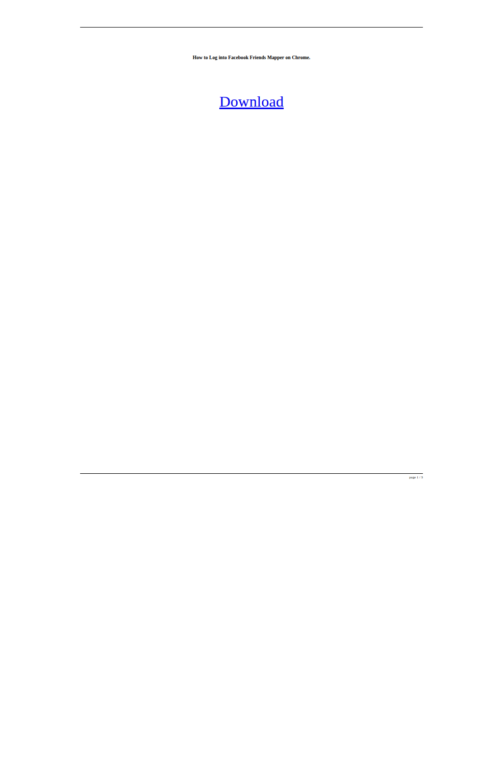How to Log into Facebook Friends Mapper on Chrome.
Download
page 1 / 3